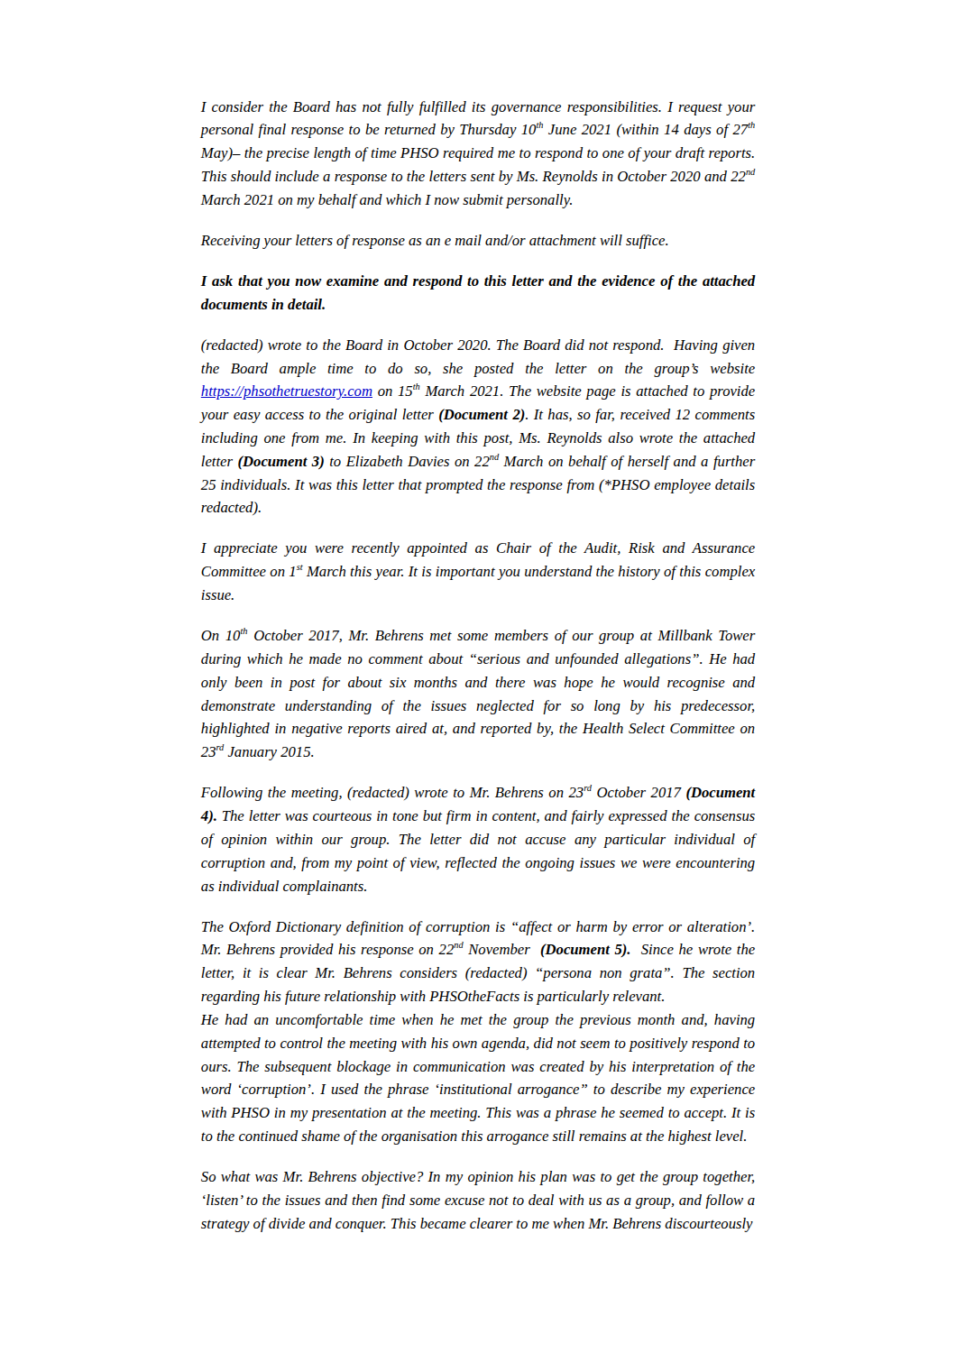I consider the Board has not fully fulfilled its governance responsibilities. I request your personal final response to be returned by Thursday 10th June 2021 (within 14 days of 27th May)– the precise length of time PHSO required me to respond to one of your draft reports. This should include a response to the letters sent by Ms. Reynolds in October 2020 and 22nd March 2021 on my behalf and which I now submit personally.
Receiving your letters of response as an e mail and/or attachment will suffice.
I ask that you now examine and respond to this letter and the evidence of the attached documents in detail.
(redacted) wrote to the Board in October 2020. The Board did not respond. Having given the Board ample time to do so, she posted the letter on the group’s website https://phsothetruestory.com on 15th March 2021. The website page is attached to provide your easy access to the original letter (Document 2). It has, so far, received 12 comments including one from me. In keeping with this post, Ms. Reynolds also wrote the attached letter (Document 3) to Elizabeth Davies on 22nd March on behalf of herself and a further 25 individuals. It was this letter that prompted the response from (*PHSO employee details redacted).
I appreciate you were recently appointed as Chair of the Audit, Risk and Assurance Committee on 1st March this year. It is important you understand the history of this complex issue.
On 10th October 2017, Mr. Behrens met some members of our group at Millbank Tower during which he made no comment about “serious and unfounded allegations”. He had only been in post for about six months and there was hope he would recognise and demonstrate understanding of the issues neglected for so long by his predecessor, highlighted in negative reports aired at, and reported by, the Health Select Committee on 23rd January 2015.
Following the meeting, (redacted) wrote to Mr. Behrens on 23rd October 2017 (Document 4). The letter was courteous in tone but firm in content, and fairly expressed the consensus of opinion within our group. The letter did not accuse any particular individual of corruption and, from my point of view, reflected the ongoing issues we were encountering as individual complainants.
The Oxford Dictionary definition of corruption is “affect or harm by error or alteration’. Mr. Behrens provided his response on 22nd November (Document 5). Since he wrote the letter, it is clear Mr. Behrens considers (redacted) “persona non grata”. The section regarding his future relationship with PHSOtheFacts is particularly relevant.
He had an uncomfortable time when he met the group the previous month and, having attempted to control the meeting with his own agenda, did not seem to positively respond to ours. The subsequent blockage in communication was created by his interpretation of the word ‘corruption’. I used the phrase ‘institutional arrogance” to describe my experience with PHSO in my presentation at the meeting. This was a phrase he seemed to accept. It is to the continued shame of the organisation this arrogance still remains at the highest level.
So what was Mr. Behrens objective? In my opinion his plan was to get the group together, ‘listen’ to the issues and then find some excuse not to deal with us as a group, and follow a strategy of divide and conquer. This became clearer to me when Mr. Behrens discourteously